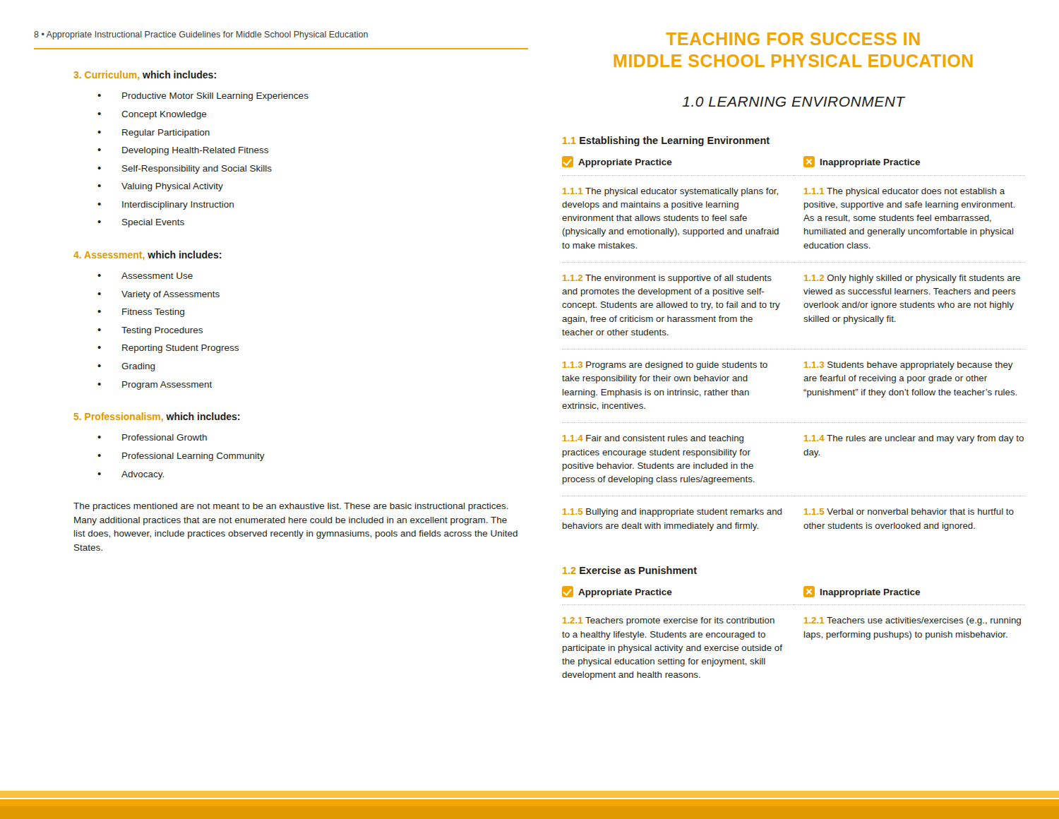8 • Appropriate Instructional Practice Guidelines for Middle School Physical Education
3. Curriculum, which includes:
Productive Motor Skill Learning Experiences
Concept Knowledge
Regular Participation
Developing Health-Related Fitness
Self-Responsibility and Social Skills
Valuing Physical Activity
Interdisciplinary Instruction
Special Events
4. Assessment, which includes:
Assessment Use
Variety of Assessments
Fitness Testing
Testing Procedures
Reporting Student Progress
Grading
Program Assessment
5. Professionalism, which includes:
Professional Growth
Professional Learning Community
Advocacy.
The practices mentioned are not meant to be an exhaustive list. These are basic instructional practices. Many additional practices that are not enumerated here could be included in an excellent program. The list does, however, include practices observed recently in gymnasiums, pools and fields across the United States.
Teaching for Success in
Middle School Physical Education
1.0 LEARNING ENVIRONMENT
1.1 Establishing the Learning Environment
| Appropriate Practice | Inappropriate Practice |
| --- | --- |
| 1.1.1 The physical educator systematically plans for, develops and maintains a positive learning environment that allows students to feel safe (physically and emotionally), supported and unafraid to make mistakes. | 1.1.1 The physical educator does not establish a positive, supportive and safe learning environment. As a result, some students feel embarrassed, humiliated and generally uncomfortable in physical education class. |
| 1.1.2 The environment is supportive of all students and promotes the development of a positive self-concept. Students are allowed to try, to fail and to try again, free of criticism or harassment from the teacher or other students. | 1.1.2 Only highly skilled or physically fit students are viewed as successful learners. Teachers and peers overlook and/or ignore students who are not highly skilled or physically fit. |
| 1.1.3 Programs are designed to guide students to take responsibility for their own behavior and learning. Emphasis is on intrinsic, rather than extrinsic, incentives. | 1.1.3 Students behave appropriately because they are fearful of receiving a poor grade or other “punishment” if they don’t follow the teacher’s rules. |
| 1.1.4 Fair and consistent rules and teaching practices encourage student responsibility for positive behavior. Students are included in the process of developing class rules/agreements. | 1.1.4 The rules are unclear and may vary from day to day. |
| 1.1.5 Bullying and inappropriate student remarks and behaviors are dealt with immediately and firmly. | 1.1.5 Verbal or nonverbal behavior that is hurtful to other students is overlooked and ignored. |
1.2 Exercise as Punishment
| Appropriate Practice | Inappropriate Practice |
| --- | --- |
| 1.2.1 Teachers promote exercise for its contribution to a healthy lifestyle. Students are encouraged to participate in physical activity and exercise outside of the physical education setting for enjoyment, skill development and health reasons. | 1.2.1 Teachers use activities/exercises (e.g., running laps, performing pushups) to punish misbehavior. |